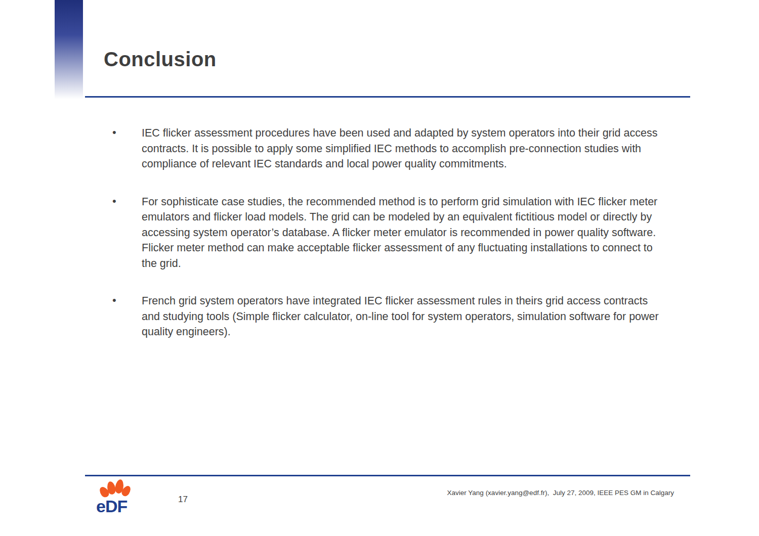Conclusion
IEC flicker assessment procedures have been used and adapted by system operators into their grid access contracts. It is possible to apply some simplified IEC methods to accomplish pre-connection studies with compliance of relevant IEC standards and local power quality commitments.
For sophisticate case studies, the recommended method is to perform grid simulation with IEC flicker meter emulators and flicker load models. The grid can be modeled by an equivalent fictitious model or directly by accessing system operator’s database. A flicker meter emulator is recommended in power quality software. Flicker meter method can make acceptable flicker assessment of any fluctuating installations to connect to the grid.
French grid system operators have integrated IEC flicker assessment rules in theirs grid access contracts and studying tools (Simple flicker calculator, on-line tool for system operators, simulation software for power quality engineers).
Xavier Yang (xavier.yang@edf.fr), July 27, 2009, IEEE PES GM in Calgary
17
eDF